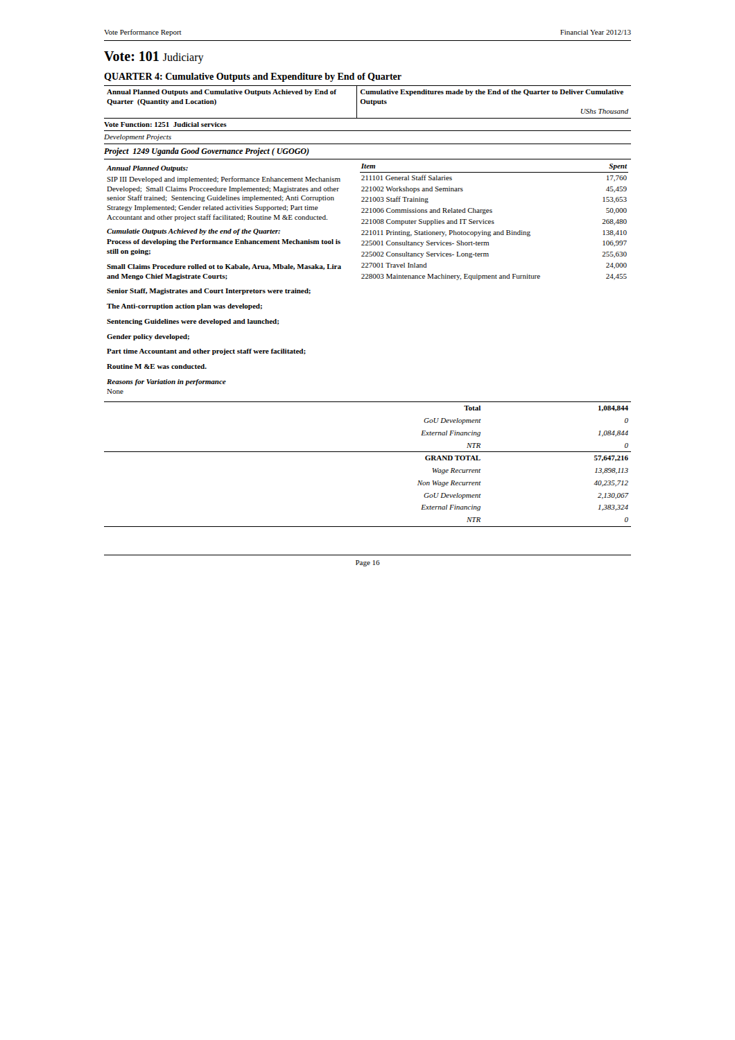Vote Performance Report
Financial Year 2012/13
Vote: 101 Judiciary
QUARTER 4: Cumulative Outputs and Expenditure by End of Quarter
| Annual Planned Outputs and Cumulative Outputs Achieved by End of Quarter (Quantity and Location) | Cumulative Expenditures made by the End of the Quarter to Deliver Cumulative Outputs UShs Thousand |
Vote Function: 1251 Judicial services
Development Projects
Project 1249 Uganda Good Governance Project ( UGOGO)
| Annual Planned Outputs: SIP III Developed and implemented; Performance Enhancement Mechanism Developed; Small Claims Procceedure Implemented; Magistrates and other senior Staff trained; Sentencing Guidelines implemented; Anti Corruption Strategy Implemented; Gender related activities Supported; Part time Accountant and other project staff facilitated; Routine M &E conducted. Cumulatie Outputs Achieved by the end of the Quarter: Process of developing the Performance Enhancement Mechanism tool is still on going; Small Claims Procedure rolled ot to Kabale, Arua, Mbale, Masaka, Lira and Mengo Chief Magistrate Courts; Senior Staff, Magistrates and Court Interpretors were trained; The Anti-corruption action plan was developed; Sentencing Guidelines were developed and launched; Gender policy developed; Part time Accountant and other project staff were facilitated; Routine M &E was conducted. Reasons for Variation in performance None | / Item / Spent / / --- / --- / / 211101 General Staff Salaries / 17,760 / / 221002 Workshops and Seminars / 45,459 / / 221003 Staff Training / 153,653 / / 221006 Commissions and Related Charges / 50,000 / / 221008 Computer Supplies and IT Services / 268,480 / / 221011 Printing, Stationery, Photocopying and Binding / 138,410 / / 225001 Consultancy Services- Short-term / 106,997 / / 225002 Consultancy Services- Long-term / 255,630 / / 227001 Travel Inland / 24,000 / / 228003 Maintenance Machinery, Equipment and Furniture / 24,455 / |
| Total | 1,084,844 |
| GoU Development | 0 |
| External Financing | 1,084,844 |
| NTR | 0 |
| GRAND TOTAL | 57,647,216 |
| Wage Recurrent | 13,898,113 |
| Non Wage Recurrent | 40,235,712 |
| GoU Development | 2,130,067 |
| External Financing | 1,383,324 |
| NTR | 0 |
Page 16